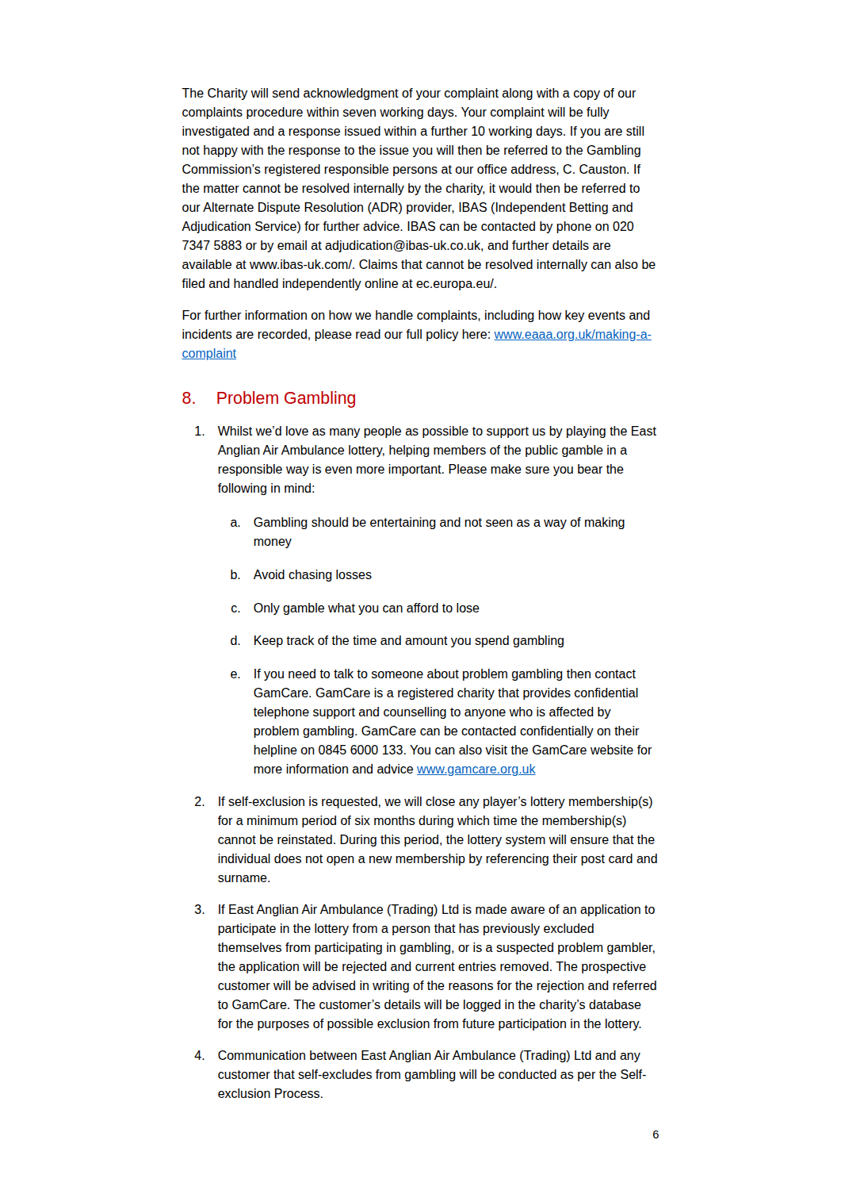The Charity will send acknowledgment of your complaint along with a copy of our complaints procedure within seven working days. Your complaint will be fully investigated and a response issued within a further 10 working days. If you are still not happy with the response to the issue you will then be referred to the Gambling Commission’s registered responsible persons at our office address, C. Causton. If the matter cannot be resolved internally by the charity, it would then be referred to our Alternate Dispute Resolution (ADR) provider, IBAS (Independent Betting and Adjudication Service) for further advice. IBAS can be contacted by phone on 020 7347 5883 or by email at adjudication@ibas-uk.co.uk, and further details are available at www.ibas-uk.com/. Claims that cannot be resolved internally can also be filed and handled independently online at ec.europa.eu/.
For further information on how we handle complaints, including how key events and incidents are recorded, please read our full policy here: www.eaaa.org.uk/making-a-complaint
8. Problem Gambling
Whilst we’d love as many people as possible to support us by playing the East Anglian Air Ambulance lottery, helping members of the public gamble in a responsible way is even more important. Please make sure you bear the following in mind:
Gambling should be entertaining and not seen as a way of making money
Avoid chasing losses
Only gamble what you can afford to lose
Keep track of the time and amount you spend gambling
If you need to talk to someone about problem gambling then contact GamCare. GamCare is a registered charity that provides confidential telephone support and counselling to anyone who is affected by problem gambling. GamCare can be contacted confidentially on their helpline on 0845 6000 133. You can also visit the GamCare website for more information and advice www.gamcare.org.uk
If self-exclusion is requested, we will close any player’s lottery membership(s) for a minimum period of six months during which time the membership(s) cannot be reinstated. During this period, the lottery system will ensure that the individual does not open a new membership by referencing their post card and surname.
If East Anglian Air Ambulance (Trading) Ltd is made aware of an application to participate in the lottery from a person that has previously excluded themselves from participating in gambling, or is a suspected problem gambler, the application will be rejected and current entries removed. The prospective customer will be advised in writing of the reasons for the rejection and referred to GamCare. The customer’s details will be logged in the charity’s database for the purposes of possible exclusion from future participation in the lottery.
Communication between East Anglian Air Ambulance (Trading) Ltd and any customer that self-excludes from gambling will be conducted as per the Self-exclusion Process.
6